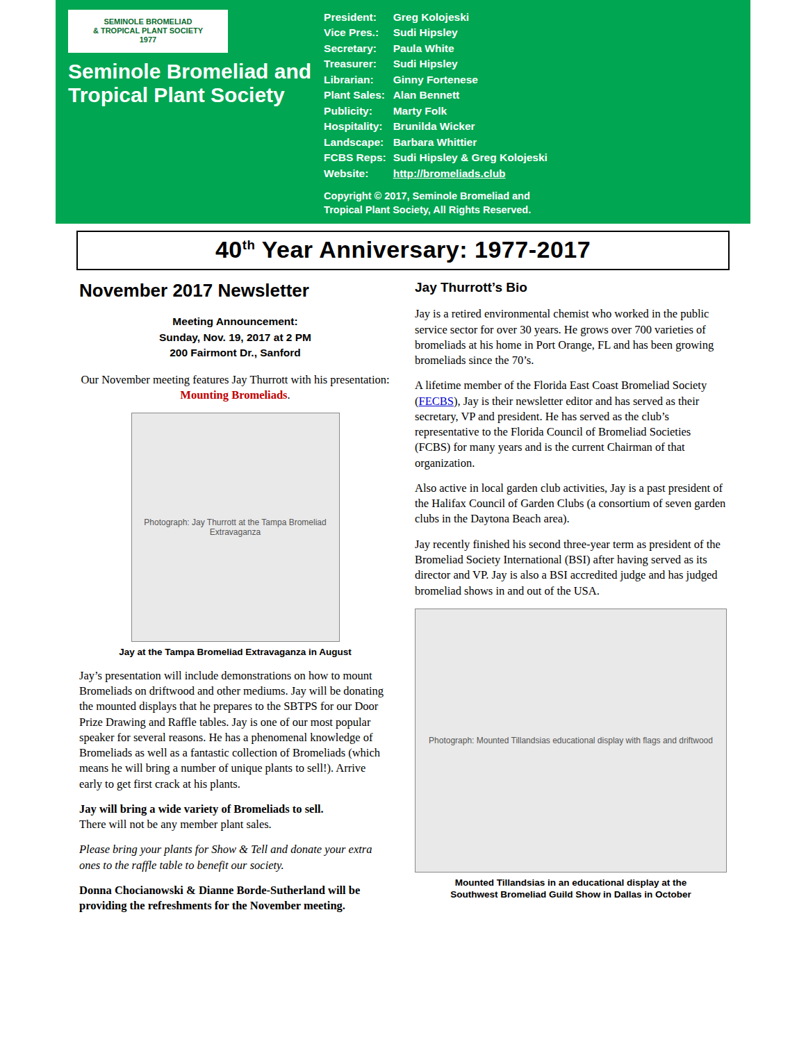SEMINOLE BROMELIAD
& TROPICAL PLANT SOCIETY
1977
Seminole Bromeliad and
Tropical Plant Society
| President: | Greg Kolojeski |
| Vice Pres.: | Sudi Hipsley |
| Secretary: | Paula White |
| Treasurer: | Sudi Hipsley |
| Librarian: | Ginny Fortenese |
| Plant Sales: | Alan Bennett |
| Publicity: | Marty Folk |
| Hospitality: | Brunilda Wicker |
| Landscape: | Barbara Whittier |
| FCBS Reps: | Sudi Hipsley & Greg Kolojeski |
| Website: | http://bromeliads.club |
Copyright © 2017, Seminole Bromeliad and
Tropical Plant Society, All Rights Reserved.
40th Year Anniversary: 1977-2017
November 2017 Newsletter
Meeting Announcement:
Sunday, Nov. 19, 2017 at 2 PM
200 Fairmont Dr., Sanford
Our November meeting features Jay Thurrott with his presentation: Mounting Bromeliads.
Photograph: Jay Thurrott at the Tampa Bromeliad Extravaganza
Jay at the Tampa Bromeliad Extravaganza in August
Jay’s presentation will include demonstrations on how to mount Bromeliads on driftwood and other mediums. Jay will be donating the mounted displays that he prepares to the SBTPS for our Door Prize Drawing and Raffle tables. Jay is one of our most popular speaker for several reasons. He has a phenomenal knowledge of Bromeliads as well as a fantastic collection of Bromeliads (which means he will bring a number of unique plants to sell!). Arrive early to get first crack at his plants.
Jay will bring a wide variety of Bromeliads to sell.
There will not be any member plant sales.
Please bring your plants for Show & Tell and donate your extra ones to the raffle table to benefit our society.
Donna Chocianowski & Dianne Borde-Sutherland will be providing the refreshments for the November meeting.
Jay Thurrott’s Bio
Jay is a retired environmental chemist who worked in the public service sector for over 30 years. He grows over 700 varieties of bromeliads at his home in Port Orange, FL and has been growing bromeliads since the 70’s.
A lifetime member of the Florida East Coast Bromeliad Society (FECBS), Jay is their newsletter editor and has served as their secretary, VP and president. He has served as the club’s representative to the Florida Council of Bromeliad Societies (FCBS) for many years and is the current Chairman of that organization.
Also active in local garden club activities, Jay is a past president of the Halifax Council of Garden Clubs (a consortium of seven garden clubs in the Daytona Beach area).
Jay recently finished his second three-year term as president of the Bromeliad Society International (BSI) after having served as its director and VP. Jay is also a BSI accredited judge and has judged bromeliad shows in and out of the USA.
Photograph: Mounted Tillandsias educational display with flags and driftwood
Mounted Tillandsias in an educational display at the
Southwest Bromeliad Guild Show in Dallas in October